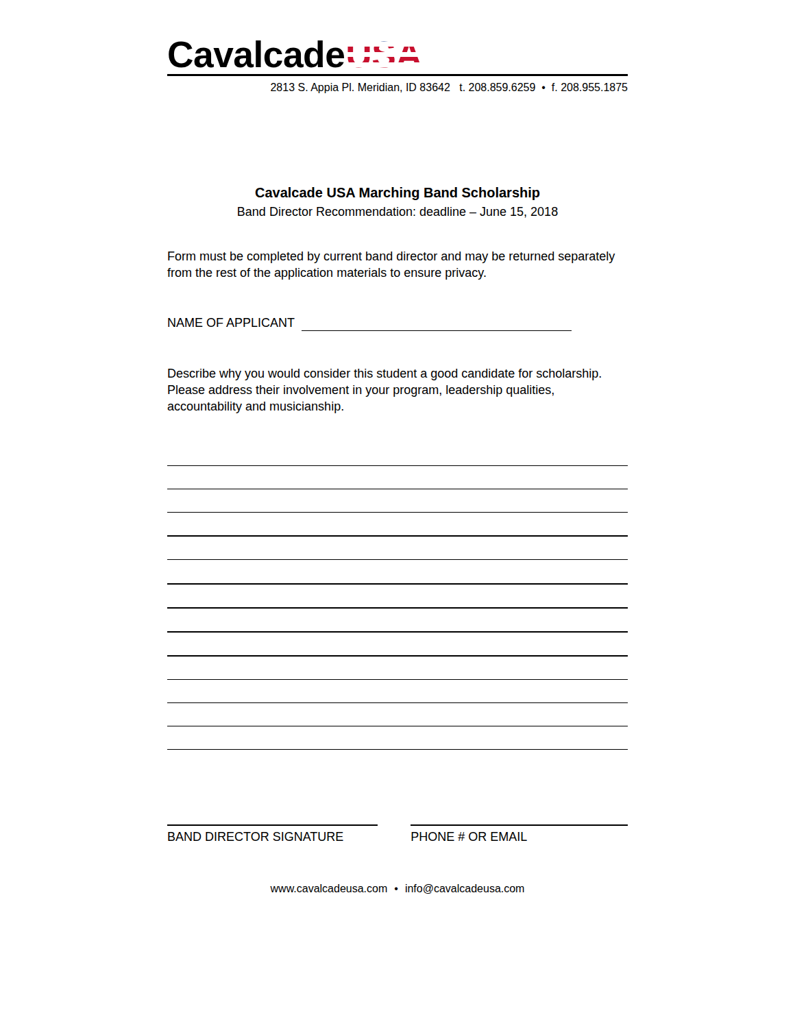CavalcadeUSA
2813 S. Appia Pl. Meridian, ID 83642 t. 208.859.6259 • f. 208.955.1875
Cavalcade USA Marching Band Scholarship
Band Director Recommendation: deadline – June 15, 2018
Form must be completed by current band director and may be returned separately from the rest of the application materials to ensure privacy.
NAME OF APPLICANT
Describe why you would consider this student a good candidate for scholarship. Please address their involvement in your program, leadership qualities, accountability and musicianship.
BAND DIRECTOR SIGNATURE
PHONE # OR EMAIL
www.cavalcadeusa.com•info@cavalcadeusa.com